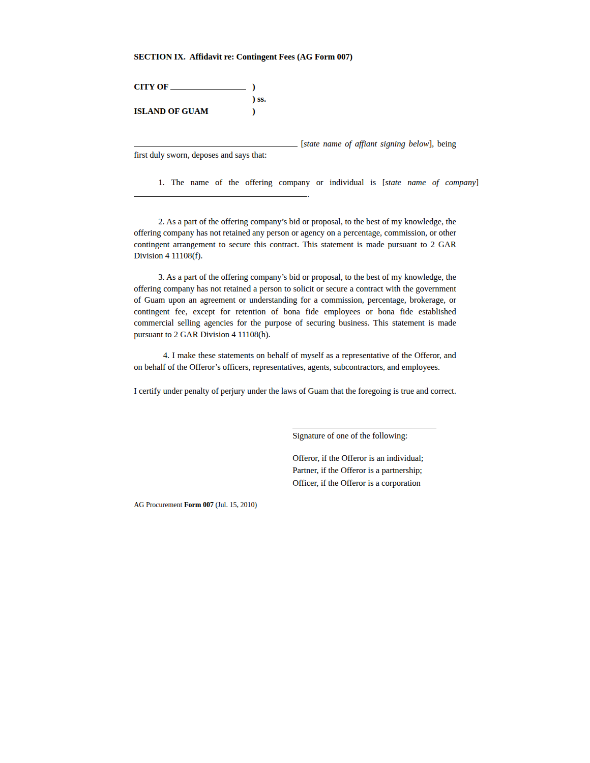SECTION IX. Affidavit re: Contingent Fees (AG Form 007)
| CITY OF | ) |
| | ) ss. |
| ISLAND OF GUAM | ) |
[state name of affiant signing below], being first duly sworn, deposes and says that:
1. The name of the offering company or individual is [state name of company]
.
2. As a part of the offering company’s bid or proposal, to the best of my knowledge, the offering company has not retained any person or agency on a percentage, commission, or other contingent arrangement to secure this contract. This statement is made pursuant to 2 GAR Division 4 11108(f).
3. As a part of the offering company’s bid or proposal, to the best of my knowledge, the offering company has not retained a person to solicit or secure a contract with the government of Guam upon an agreement or understanding for a commission, percentage, brokerage, or contingent fee, except for retention of bona fide employees or bona fide established commercial selling agencies for the purpose of securing business. This statement is made pursuant to 2 GAR Division 4 11108(h).
4. I make these statements on behalf of myself as a representative of the Offeror, and on behalf of the Offeror’s officers, representatives, agents, subcontractors, and employees.
I certify under penalty of perjury under the laws of Guam that the foregoing is true and correct.
Signature of one of the following:
Offeror, if the Offeror is an individual;
Partner, if the Offeror is a partnership;
Officer, if the Offeror is a corporation
AG Procurement Form 007 (Jul. 15, 2010)